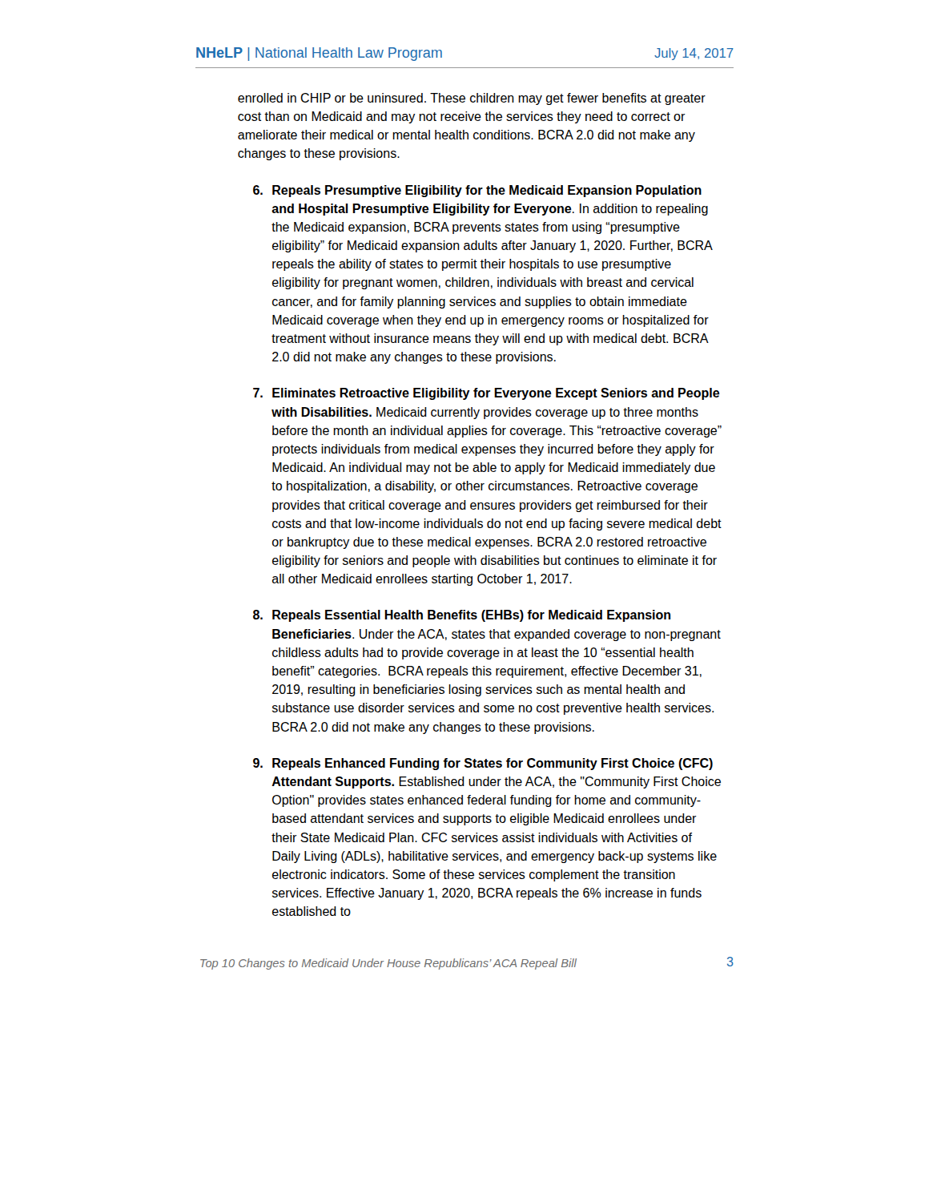NHeLP | National Health Law Program
July 14, 2017
enrolled in CHIP or be uninsured. These children may get fewer benefits at greater cost than on Medicaid and may not receive the services they need to correct or ameliorate their medical or mental health conditions. BCRA 2.0 did not make any changes to these provisions.
Repeals Presumptive Eligibility for the Medicaid Expansion Population and Hospital Presumptive Eligibility for Everyone. In addition to repealing the Medicaid expansion, BCRA prevents states from using “presumptive eligibility” for Medicaid expansion adults after January 1, 2020. Further, BCRA repeals the ability of states to permit their hospitals to use presumptive eligibility for pregnant women, children, individuals with breast and cervical cancer, and for family planning services and supplies to obtain immediate Medicaid coverage when they end up in emergency rooms or hospitalized for treatment without insurance means they will end up with medical debt. BCRA 2.0 did not make any changes to these provisions.
Eliminates Retroactive Eligibility for Everyone Except Seniors and People with Disabilities. Medicaid currently provides coverage up to three months before the month an individual applies for coverage. This “retroactive coverage” protects individuals from medical expenses they incurred before they apply for Medicaid. An individual may not be able to apply for Medicaid immediately due to hospitalization, a disability, or other circumstances. Retroactive coverage provides that critical coverage and ensures providers get reimbursed for their costs and that low-income individuals do not end up facing severe medical debt or bankruptcy due to these medical expenses. BCRA 2.0 restored retroactive eligibility for seniors and people with disabilities but continues to eliminate it for all other Medicaid enrollees starting October 1, 2017.
Repeals Essential Health Benefits (EHBs) for Medicaid Expansion Beneficiaries. Under the ACA, states that expanded coverage to non-pregnant childless adults had to provide coverage in at least the 10 “essential health benefit” categories. BCRA repeals this requirement, effective December 31, 2019, resulting in beneficiaries losing services such as mental health and substance use disorder services and some no cost preventive health services. BCRA 2.0 did not make any changes to these provisions.
Repeals Enhanced Funding for States for Community First Choice (CFC) Attendant Supports. Established under the ACA, the "Community First Choice Option" provides states enhanced federal funding for home and community-based attendant services and supports to eligible Medicaid enrollees under their State Medicaid Plan. CFC services assist individuals with Activities of Daily Living (ADLs), habilitative services, and emergency back-up systems like electronic indicators. Some of these services complement the transition services. Effective January 1, 2020, BCRA repeals the 6% increase in funds established to
Top 10 Changes to Medicaid Under House Republicans’ ACA Repeal Bill
3